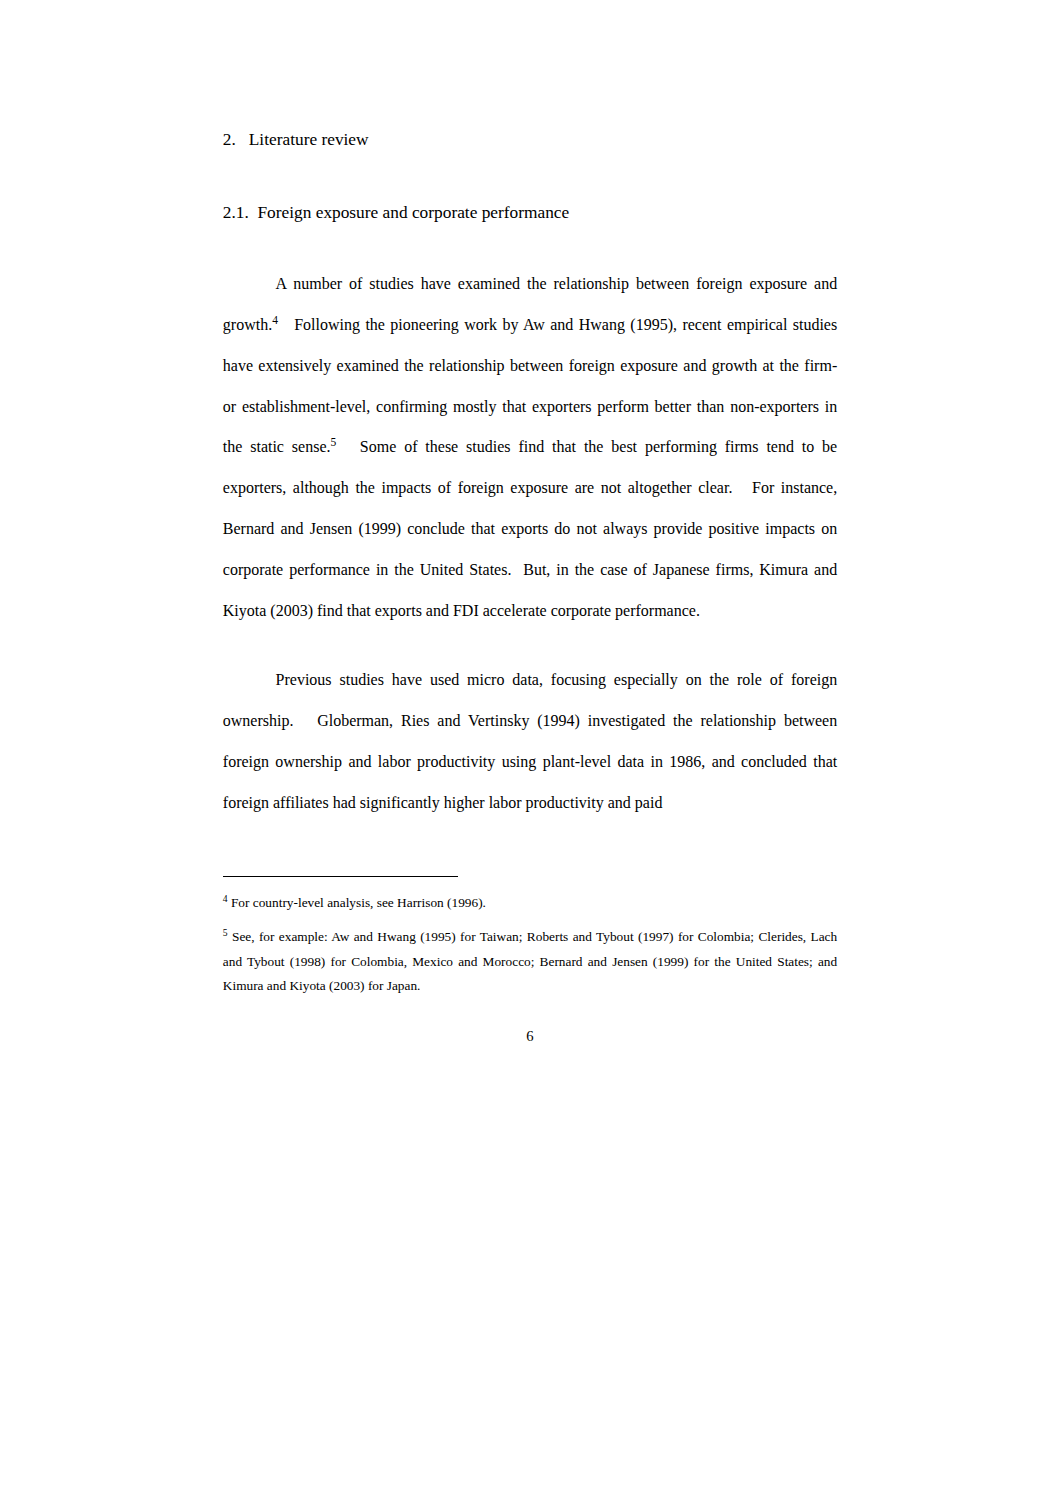2. Literature review
2.1. Foreign exposure and corporate performance
A number of studies have examined the relationship between foreign exposure and growth.4 Following the pioneering work by Aw and Hwang (1995), recent empirical studies have extensively examined the relationship between foreign exposure and growth at the firm- or establishment-level, confirming mostly that exporters perform better than non-exporters in the static sense.5 Some of these studies find that the best performing firms tend to be exporters, although the impacts of foreign exposure are not altogether clear. For instance, Bernard and Jensen (1999) conclude that exports do not always provide positive impacts on corporate performance in the United States. But, in the case of Japanese firms, Kimura and Kiyota (2003) find that exports and FDI accelerate corporate performance.
Previous studies have used micro data, focusing especially on the role of foreign ownership. Globerman, Ries and Vertinsky (1994) investigated the relationship between foreign ownership and labor productivity using plant-level data in 1986, and concluded that foreign affiliates had significantly higher labor productivity and paid
4 For country-level analysis, see Harrison (1996).
5 See, for example: Aw and Hwang (1995) for Taiwan; Roberts and Tybout (1997) for Colombia; Clerides, Lach and Tybout (1998) for Colombia, Mexico and Morocco; Bernard and Jensen (1999) for the United States; and Kimura and Kiyota (2003) for Japan.
6